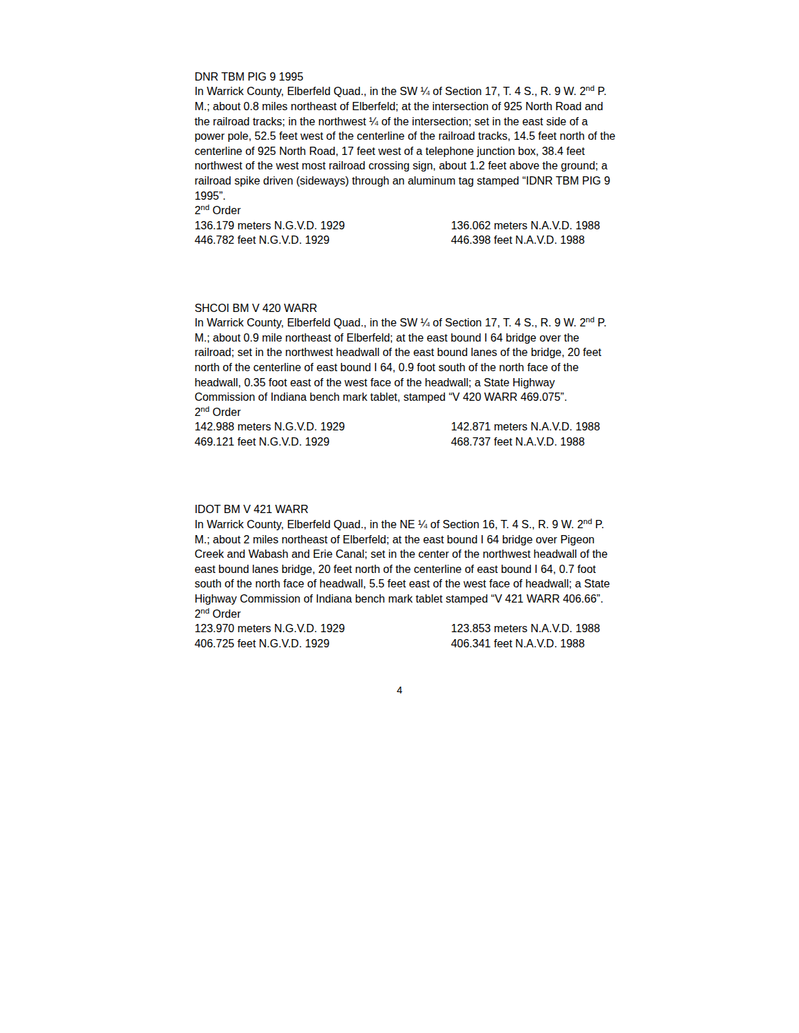DNR TBM PIG 9 1995
In Warrick County, Elberfeld Quad., in the SW ¼ of Section 17, T. 4 S., R. 9 W. 2nd P. M.; about 0.8 miles northeast of Elberfeld; at the intersection of 925 North Road and the railroad tracks; in the northwest ¼ of the intersection; set in the east side of a power pole, 52.5 feet west of the centerline of the railroad tracks, 14.5 feet north of the centerline of 925 North Road, 17 feet west of a telephone junction box, 38.4 feet northwest of the west most railroad crossing sign, about 1.2 feet above the ground; a railroad spike driven (sideways) through an aluminum tag stamped “IDNR TBM PIG 9 1995”.
2nd Order
| 136.179 meters N.G.V.D. 1929 | 136.062 meters N.A.V.D. 1988 |
| 446.782 feet N.G.V.D. 1929 | 446.398 feet N.A.V.D. 1988 |
SHCOI BM V 420 WARR
In Warrick County, Elberfeld Quad., in the SW ¼ of Section 17, T. 4 S., R. 9 W. 2nd P. M.; about 0.9 mile northeast of Elberfeld; at the east bound I 64 bridge over the railroad; set in the northwest headwall of the east bound lanes of the bridge, 20 feet north of the centerline of east bound I 64, 0.9 foot south of the north face of the headwall, 0.35 foot east of the west face of the headwall; a State Highway Commission of Indiana bench mark tablet, stamped “V 420 WARR 469.075”.
2nd Order
| 142.988 meters N.G.V.D. 1929 | 142.871 meters N.A.V.D. 1988 |
| 469.121 feet N.G.V.D. 1929 | 468.737 feet N.A.V.D. 1988 |
IDOT BM V 421 WARR
In Warrick County, Elberfeld Quad., in the NE ¼ of Section 16, T. 4 S., R. 9 W. 2nd P. M.; about 2 miles northeast of Elberfeld; at the east bound I 64 bridge over Pigeon Creek and Wabash and Erie Canal; set in the center of the northwest headwall of the east bound lanes bridge, 20 feet north of the centerline of east bound I 64, 0.7 foot south of the north face of headwall, 5.5 feet east of the west face of headwall; a State Highway Commission of Indiana bench mark tablet stamped “V 421 WARR 406.66”.
2nd Order
| 123.970 meters N.G.V.D. 1929 | 123.853 meters N.A.V.D. 1988 |
| 406.725 feet N.G.V.D. 1929 | 406.341 feet N.A.V.D. 1988 |
4